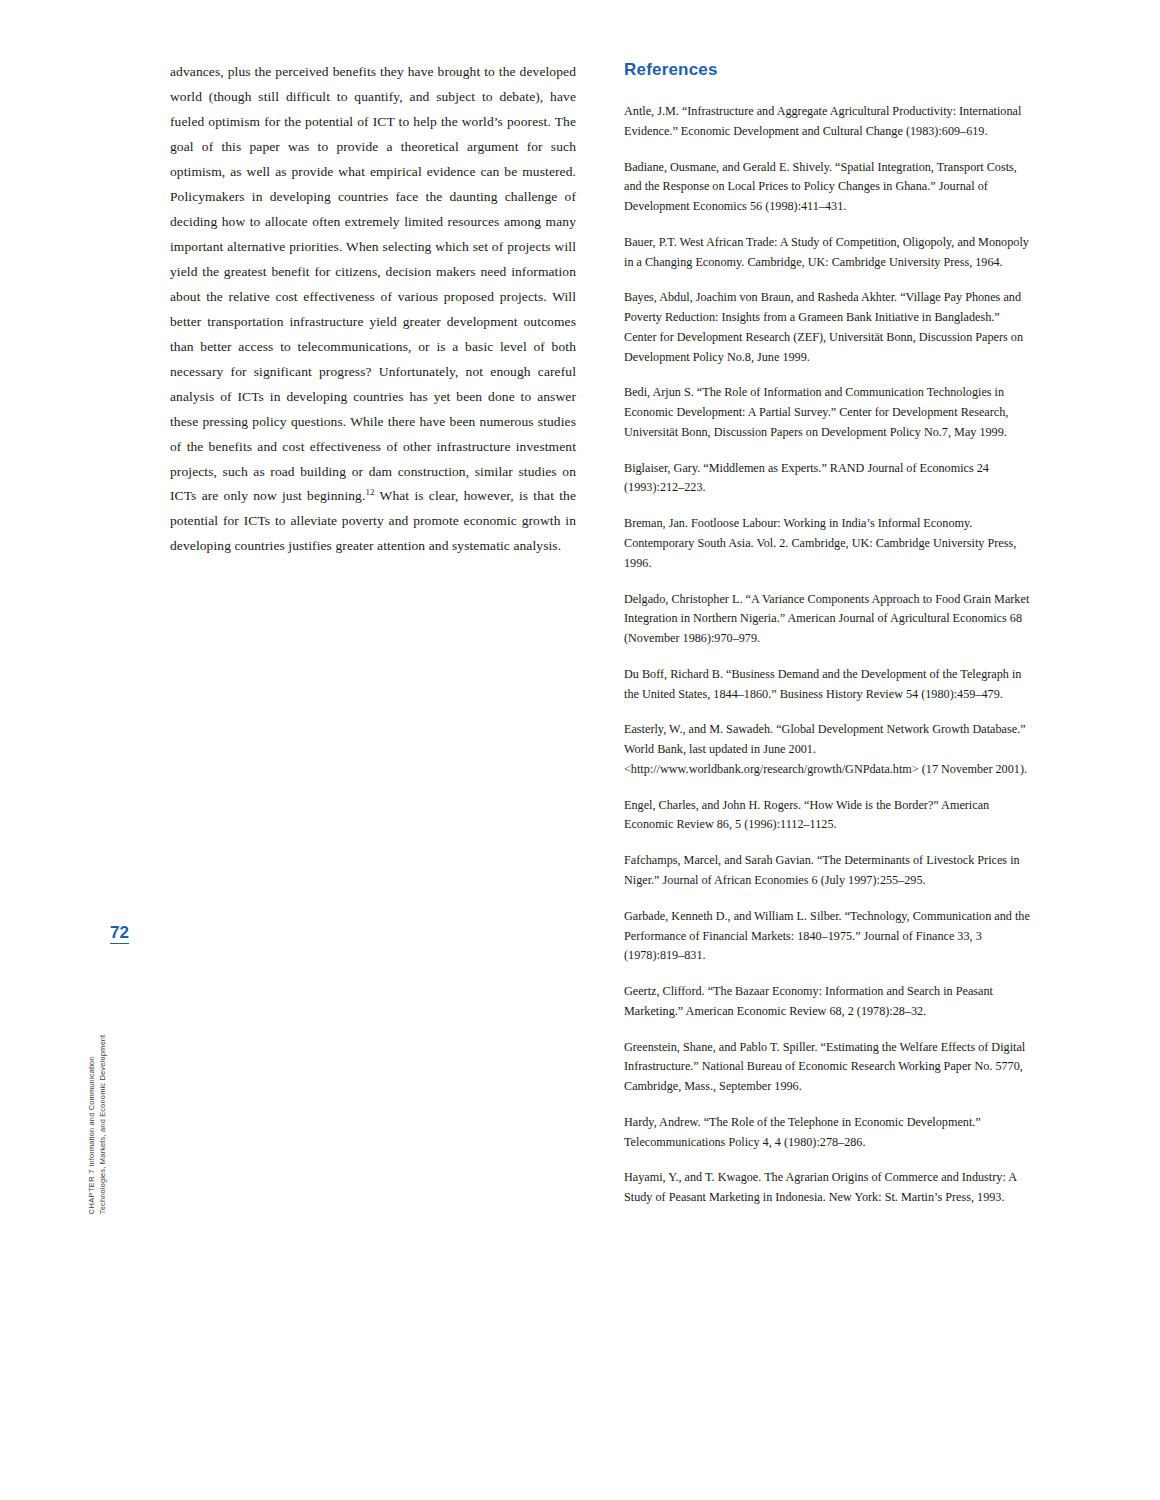72
CHAPTER 7 Information and Communication
Technologies, Markets, and Economic Development
advances, plus the perceived benefits they have brought to the developed world (though still difficult to quantify, and subject to debate), have fueled optimism for the potential of ICT to help the world’s poorest. The goal of this paper was to provide a theoretical argument for such optimism, as well as provide what empirical evidence can be mustered. Policymakers in developing countries face the daunting challenge of deciding how to allocate often extremely limited resources among many important alternative priorities. When selecting which set of projects will yield the greatest benefit for citizens, decision makers need information about the relative cost effectiveness of various proposed projects. Will better transportation infrastructure yield greater development outcomes than better access to telecommunications, or is a basic level of both necessary for significant progress? Unfortunately, not enough careful analysis of ICTs in developing countries has yet been done to answer these pressing policy questions. While there have been numerous studies of the benefits and cost effectiveness of other infrastructure investment projects, such as road building or dam construction, similar studies on ICTs are only now just beginning.12 What is clear, however, is that the potential for ICTs to alleviate poverty and promote economic growth in developing countries justifies greater attention and systematic analysis.
References
Antle, J.M. “Infrastructure and Aggregate Agricultural Productivity: International Evidence.” Economic Development and Cultural Change (1983):609–619.
Badiane, Ousmane, and Gerald E. Shively. “Spatial Integration, Transport Costs, and the Response on Local Prices to Policy Changes in Ghana.” Journal of Development Economics 56 (1998):411–431.
Bauer, P.T. West African Trade: A Study of Competition, Oligopoly, and Monopoly in a Changing Economy. Cambridge, UK: Cambridge University Press, 1964.
Bayes, Abdul, Joachim von Braun, and Rasheda Akhter. “Village Pay Phones and Poverty Reduction: Insights from a Grameen Bank Initiative in Bangladesh.” Center for Development Research (ZEF), Universität Bonn, Discussion Papers on Development Policy No.8, June 1999.
Bedi, Arjun S. “The Role of Information and Communication Technologies in Economic Development: A Partial Survey.” Center for Development Research, Universität Bonn, Discussion Papers on Development Policy No.7, May 1999.
Biglaiser, Gary. “Middlemen as Experts.” RAND Journal of Economics 24 (1993):212–223.
Breman, Jan. Footloose Labour: Working in India’s Informal Economy. Contemporary South Asia. Vol. 2. Cambridge, UK: Cambridge University Press, 1996.
Delgado, Christopher L. “A Variance Components Approach to Food Grain Market Integration in Northern Nigeria.” American Journal of Agricultural Economics 68 (November 1986):970–979.
Du Boff, Richard B. “Business Demand and the Development of the Telegraph in the United States, 1844–1860.” Business History Review 54 (1980):459–479.
Easterly, W., and M. Sawadeh. “Global Development Network Growth Database.” World Bank, last updated in June 2001. <http://www.worldbank.org/research/growth/GNPdata.htm> (17 November 2001).
Engel, Charles, and John H. Rogers. “How Wide is the Border?” American Economic Review 86, 5 (1996):1112–1125.
Fafchamps, Marcel, and Sarah Gavian. “The Determinants of Livestock Prices in Niger.” Journal of African Economies 6 (July 1997):255–295.
Garbade, Kenneth D., and William L. Silber. “Technology, Communication and the Performance of Financial Markets: 1840–1975.” Journal of Finance 33, 3 (1978):819–831.
Geertz, Clifford. “The Bazaar Economy: Information and Search in Peasant Marketing.” American Economic Review 68, 2 (1978):28–32.
Greenstein, Shane, and Pablo T. Spiller. “Estimating the Welfare Effects of Digital Infrastructure.” National Bureau of Economic Research Working Paper No. 5770, Cambridge, Mass., September 1996.
Hardy, Andrew. “The Role of the Telephone in Economic Development.” Telecommunications Policy 4, 4 (1980):278–286.
Hayami, Y., and T. Kwagoe. The Agrarian Origins of Commerce and Industry: A Study of Peasant Marketing in Indonesia. New York: St. Martin’s Press, 1993.